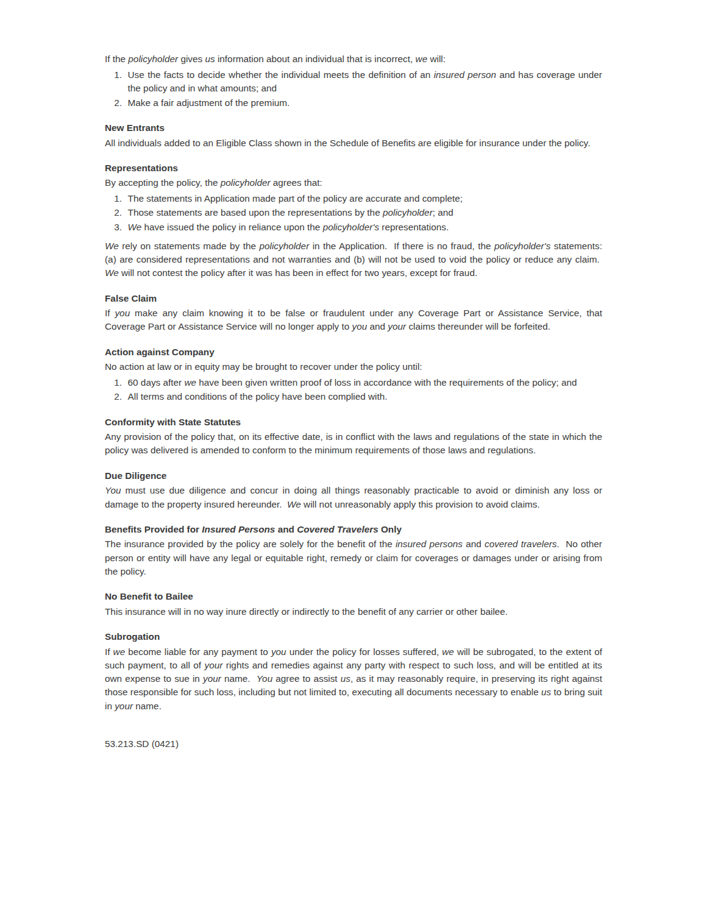If the policyholder gives us information about an individual that is incorrect, we will:
Use the facts to decide whether the individual meets the definition of an insured person and has coverage under the policy and in what amounts; and
Make a fair adjustment of the premium.
New Entrants
All individuals added to an Eligible Class shown in the Schedule of Benefits are eligible for insurance under the policy.
Representations
By accepting the policy, the policyholder agrees that:
The statements in Application made part of the policy are accurate and complete;
Those statements are based upon the representations by the policyholder; and
We have issued the policy in reliance upon the policyholder's representations.
We rely on statements made by the policyholder in the Application. If there is no fraud, the policyholder's statements: (a) are considered representations and not warranties and (b) will not be used to void the policy or reduce any claim. We will not contest the policy after it was has been in effect for two years, except for fraud.
False Claim
If you make any claim knowing it to be false or fraudulent under any Coverage Part or Assistance Service, that Coverage Part or Assistance Service will no longer apply to you and your claims thereunder will be forfeited.
Action against Company
No action at law or in equity may be brought to recover under the policy until:
60 days after we have been given written proof of loss in accordance with the requirements of the policy; and
All terms and conditions of the policy have been complied with.
Conformity with State Statutes
Any provision of the policy that, on its effective date, is in conflict with the laws and regulations of the state in which the policy was delivered is amended to conform to the minimum requirements of those laws and regulations.
Due Diligence
You must use due diligence and concur in doing all things reasonably practicable to avoid or diminish any loss or damage to the property insured hereunder. We will not unreasonably apply this provision to avoid claims.
Benefits Provided for Insured Persons and Covered Travelers Only
The insurance provided by the policy are solely for the benefit of the insured persons and covered travelers. No other person or entity will have any legal or equitable right, remedy or claim for coverages or damages under or arising from the policy.
No Benefit to Bailee
This insurance will in no way inure directly or indirectly to the benefit of any carrier or other bailee.
Subrogation
If we become liable for any payment to you under the policy for losses suffered, we will be subrogated, to the extent of such payment, to all of your rights and remedies against any party with respect to such loss, and will be entitled at its own expense to sue in your name. You agree to assist us, as it may reasonably require, in preserving its right against those responsible for such loss, including but not limited to, executing all documents necessary to enable us to bring suit in your name.
53.213.SD (0421)